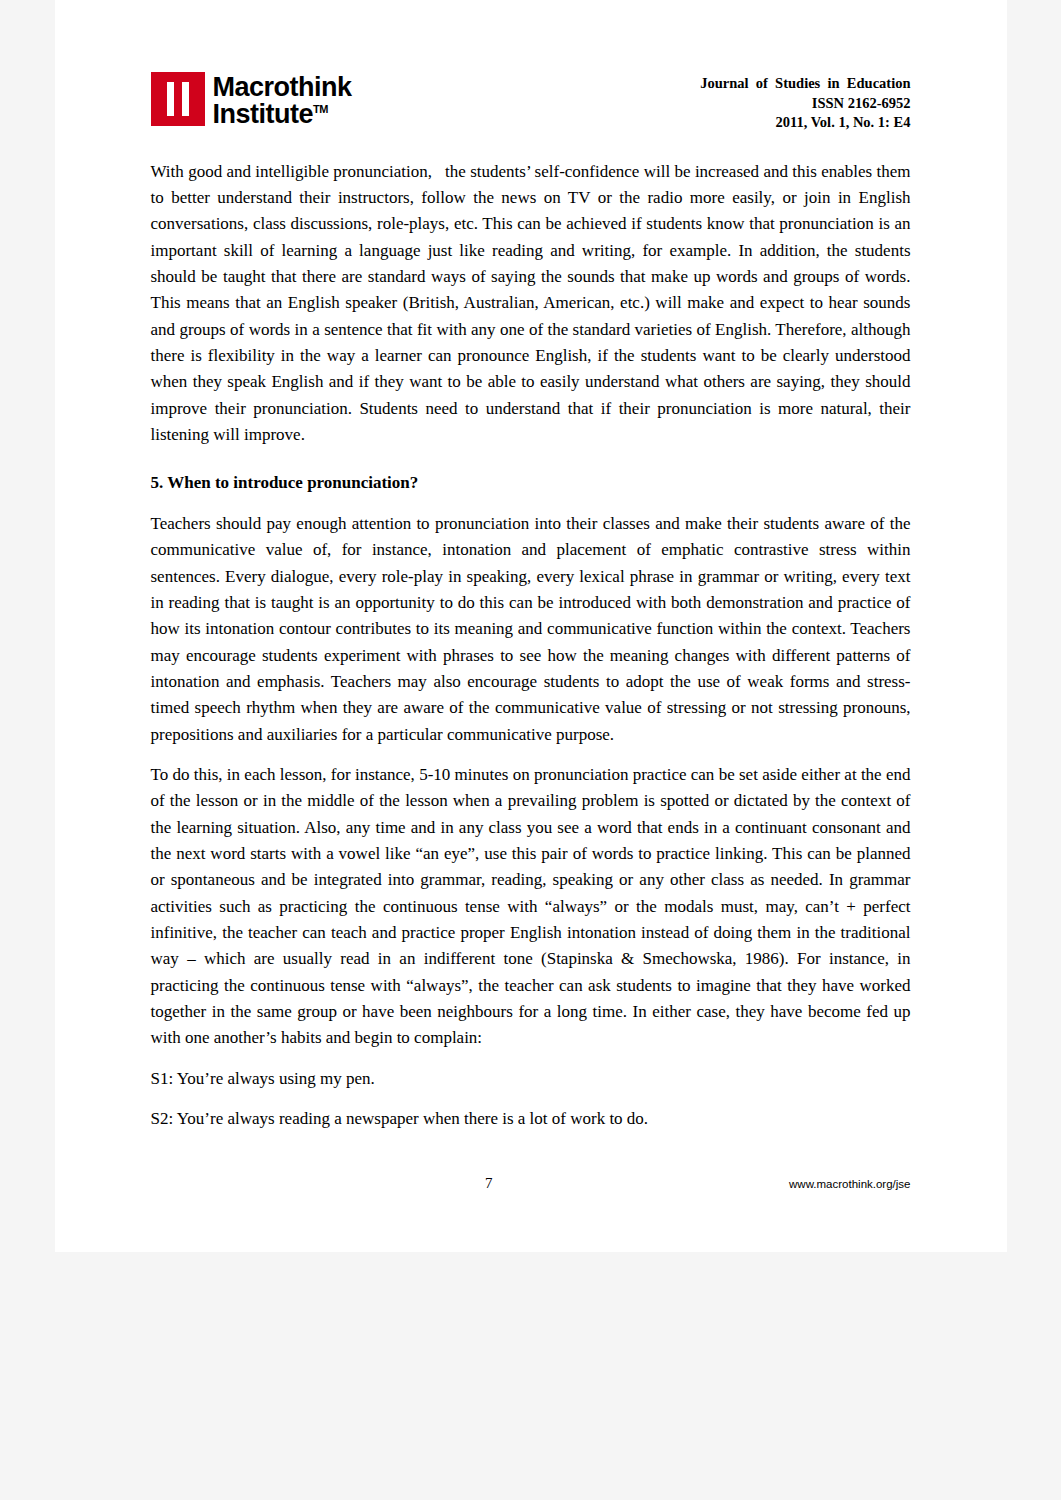Macrothink InstituteTM
Journal of Studies in Education
ISSN 2162-6952
2011, Vol. 1, No. 1: E4
With good and intelligible pronunciation, the students’ self-confidence will be increased and this enables them to better understand their instructors, follow the news on TV or the radio more easily, or join in English conversations, class discussions, role-plays, etc. This can be achieved if students know that pronunciation is an important skill of learning a language just like reading and writing, for example. In addition, the students should be taught that there are standard ways of saying the sounds that make up words and groups of words. This means that an English speaker (British, Australian, American, etc.) will make and expect to hear sounds and groups of words in a sentence that fit with any one of the standard varieties of English. Therefore, although there is flexibility in the way a learner can pronounce English, if the students want to be clearly understood when they speak English and if they want to be able to easily understand what others are saying, they should improve their pronunciation. Students need to understand that if their pronunciation is more natural, their listening will improve.
5. When to introduce pronunciation?
Teachers should pay enough attention to pronunciation into their classes and make their students aware of the communicative value of, for instance, intonation and placement of emphatic contrastive stress within sentences. Every dialogue, every role-play in speaking, every lexical phrase in grammar or writing, every text in reading that is taught is an opportunity to do this can be introduced with both demonstration and practice of how its intonation contour contributes to its meaning and communicative function within the context. Teachers may encourage students experiment with phrases to see how the meaning changes with different patterns of intonation and emphasis. Teachers may also encourage students to adopt the use of weak forms and stress-timed speech rhythm when they are aware of the communicative value of stressing or not stressing pronouns, prepositions and auxiliaries for a particular communicative purpose.
To do this, in each lesson, for instance, 5-10 minutes on pronunciation practice can be set aside either at the end of the lesson or in the middle of the lesson when a prevailing problem is spotted or dictated by the context of the learning situation. Also, any time and in any class you see a word that ends in a continuant consonant and the next word starts with a vowel like “an eye”, use this pair of words to practice linking. This can be planned or spontaneous and be integrated into grammar, reading, speaking or any other class as needed. In grammar activities such as practicing the continuous tense with “always” or the modals must, may, can’t + perfect infinitive, the teacher can teach and practice proper English intonation instead of doing them in the traditional way – which are usually read in an indifferent tone (Stapinska & Smechowska, 1986). For instance, in practicing the continuous tense with “always”, the teacher can ask students to imagine that they have worked together in the same group or have been neighbours for a long time. In either case, they have become fed up with one another’s habits and begin to complain:
S1: You’re always using my pen.
S2: You’re always reading a newspaper when there is a lot of work to do.
7 www.macrothink.org/jse